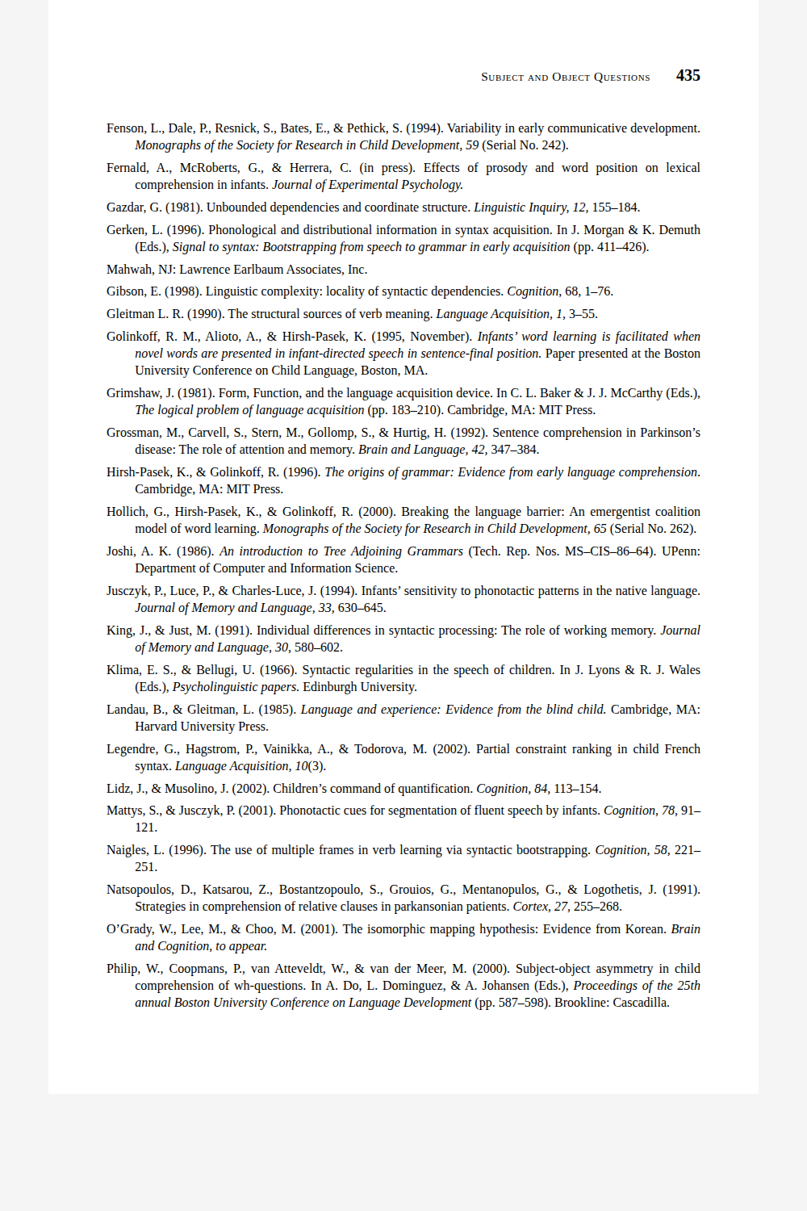Subject and Object Questions 435
Fenson, L., Dale, P., Resnick, S., Bates, E., & Pethick, S. (1994). Variability in early communicative development. Monographs of the Society for Research in Child Development, 59 (Serial No. 242).
Fernald, A., McRoberts, G., & Herrera, C. (in press). Effects of prosody and word position on lexical comprehension in infants. Journal of Experimental Psychology.
Gazdar, G. (1981). Unbounded dependencies and coordinate structure. Linguistic Inquiry, 12, 155–184.
Gerken, L. (1996). Phonological and distributional information in syntax acquisition. In J. Morgan & K. Demuth (Eds.), Signal to syntax: Bootstrapping from speech to grammar in early acquisition (pp. 411–426).
Mahwah, NJ: Lawrence Earlbaum Associates, Inc.
Gibson, E. (1998). Linguistic complexity: locality of syntactic dependencies. Cognition, 68, 1–76.
Gleitman L. R. (1990). The structural sources of verb meaning. Language Acquisition, 1, 3–55.
Golinkoff, R. M., Alioto, A., & Hirsh-Pasek, K. (1995, November). Infants’ word learning is facilitated when novel words are presented in infant-directed speech in sentence-final position. Paper presented at the Boston University Conference on Child Language, Boston, MA.
Grimshaw, J. (1981). Form, Function, and the language acquisition device. In C. L. Baker & J. J. McCarthy (Eds.), The logical problem of language acquisition (pp. 183–210). Cambridge, MA: MIT Press.
Grossman, M., Carvell, S., Stern, M., Gollomp, S., & Hurtig, H. (1992). Sentence comprehension in Parkinson’s disease: The role of attention and memory. Brain and Language, 42, 347–384.
Hirsh-Pasek, K., & Golinkoff, R. (1996). The origins of grammar: Evidence from early language comprehension. Cambridge, MA: MIT Press.
Hollich, G., Hirsh-Pasek, K., & Golinkoff, R. (2000). Breaking the language barrier: An emergentist coalition model of word learning. Monographs of the Society for Research in Child Development, 65 (Serial No. 262).
Joshi, A. K. (1986). An introduction to Tree Adjoining Grammars (Tech. Rep. Nos. MS–CIS–86–64). UPenn: Department of Computer and Information Science.
Jusczyk, P., Luce, P., & Charles-Luce, J. (1994). Infants’ sensitivity to phonotactic patterns in the native language. Journal of Memory and Language, 33, 630–645.
King, J., & Just, M. (1991). Individual differences in syntactic processing: The role of working memory. Journal of Memory and Language, 30, 580–602.
Klima, E. S., & Bellugi, U. (1966). Syntactic regularities in the speech of children. In J. Lyons & R. J. Wales (Eds.), Psycholinguistic papers. Edinburgh University.
Landau, B., & Gleitman, L. (1985). Language and experience: Evidence from the blind child. Cambridge, MA: Harvard University Press.
Legendre, G., Hagstrom, P., Vainikka, A., & Todorova, M. (2002). Partial constraint ranking in child French syntax. Language Acquisition, 10(3).
Lidz, J., & Musolino, J. (2002). Children’s command of quantification. Cognition, 84, 113–154.
Mattys, S., & Jusczyk, P. (2001). Phonotactic cues for segmentation of fluent speech by infants. Cognition, 78, 91–121.
Naigles, L. (1996). The use of multiple frames in verb learning via syntactic bootstrapping. Cognition, 58, 221–251.
Natsopoulos, D., Katsarou, Z., Bostantzopoulo, S., Grouios, G., Mentanopulos, G., & Logothetis, J. (1991). Strategies in comprehension of relative clauses in parkansonian patients. Cortex, 27, 255–268.
O’Grady, W., Lee, M., & Choo, M. (2001). The isomorphic mapping hypothesis: Evidence from Korean. Brain and Cognition, to appear.
Philip, W., Coopmans, P., van Atteveldt, W., & van der Meer, M. (2000). Subject-object asymmetry in child comprehension of wh-questions. In A. Do, L. Dominguez, & A. Johansen (Eds.), Proceedings of the 25th annual Boston University Conference on Language Development (pp. 587–598). Brookline: Cascadilla.